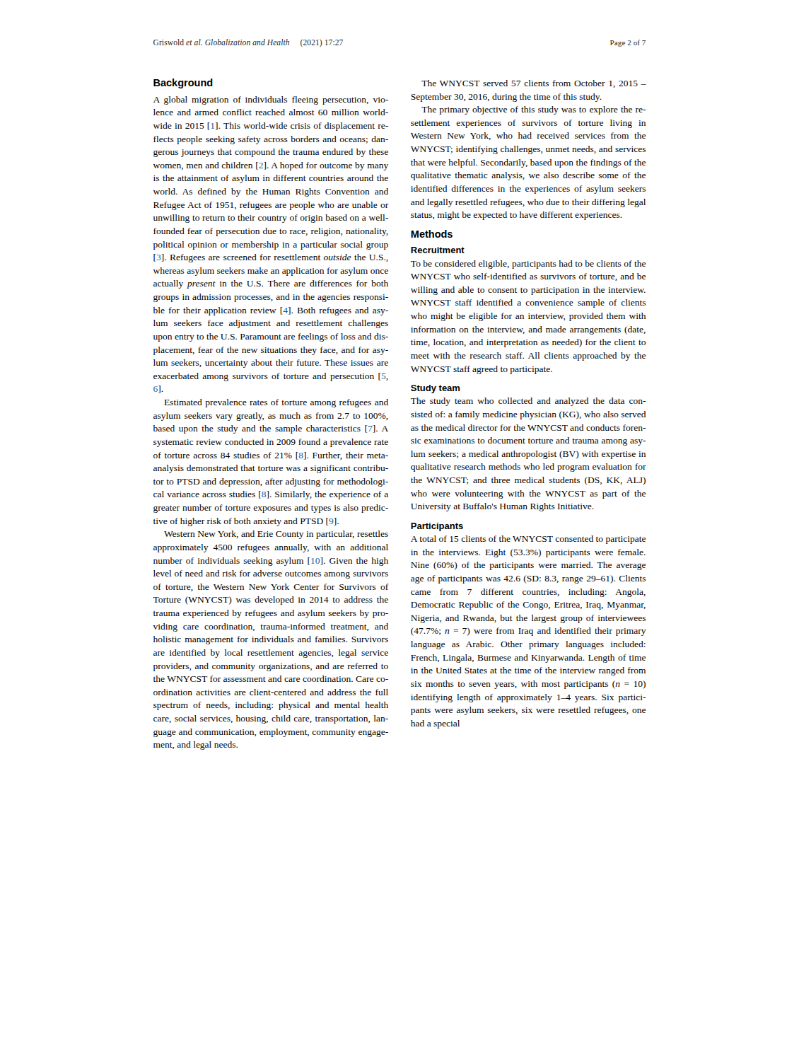Griswold et al. Globalization and Health (2021) 17:27
Page 2 of 7
Background
A global migration of individuals fleeing persecution, violence and armed conflict reached almost 60 million world-wide in 2015 [1]. This world-wide crisis of displacement reflects people seeking safety across borders and oceans; dangerous journeys that compound the trauma endured by these women, men and children [2]. A hoped for outcome by many is the attainment of asylum in different countries around the world. As defined by the Human Rights Convention and Refugee Act of 1951, refugees are people who are unable or unwilling to return to their country of origin based on a well-founded fear of persecution due to race, religion, nationality, political opinion or membership in a particular social group [3]. Refugees are screened for resettlement outside the U.S., whereas asylum seekers make an application for asylum once actually present in the U.S. There are differences for both groups in admission processes, and in the agencies responsible for their application review [4]. Both refugees and asylum seekers face adjustment and resettlement challenges upon entry to the U.S. Paramount are feelings of loss and displacement, fear of the new situations they face, and for asylum seekers, uncertainty about their future. These issues are exacerbated among survivors of torture and persecution [5, 6].
Estimated prevalence rates of torture among refugees and asylum seekers vary greatly, as much as from 2.7 to 100%, based upon the study and the sample characteristics [7]. A systematic review conducted in 2009 found a prevalence rate of torture across 84 studies of 21% [8]. Further, their meta-analysis demonstrated that torture was a significant contributor to PTSD and depression, after adjusting for methodological variance across studies [8]. Similarly, the experience of a greater number of torture exposures and types is also predictive of higher risk of both anxiety and PTSD [9].
Western New York, and Erie County in particular, resettles approximately 4500 refugees annually, with an additional number of individuals seeking asylum [10]. Given the high level of need and risk for adverse outcomes among survivors of torture, the Western New York Center for Survivors of Torture (WNYCST) was developed in 2014 to address the trauma experienced by refugees and asylum seekers by providing care coordination, trauma-informed treatment, and holistic management for individuals and families. Survivors are identified by local resettlement agencies, legal service providers, and community organizations, and are referred to the WNYCST for assessment and care coordination. Care coordination activities are client-centered and address the full spectrum of needs, including: physical and mental health care, social services, housing, child care, transportation, language and communication, employment, community engagement, and legal needs.
The WNYCST served 57 clients from October 1, 2015 – September 30, 2016, during the time of this study.
The primary objective of this study was to explore the resettlement experiences of survivors of torture living in Western New York, who had received services from the WNYCST; identifying challenges, unmet needs, and services that were helpful. Secondarily, based upon the findings of the qualitative thematic analysis, we also describe some of the identified differences in the experiences of asylum seekers and legally resettled refugees, who due to their differing legal status, might be expected to have different experiences.
Methods
Recruitment
To be considered eligible, participants had to be clients of the WNYCST who self-identified as survivors of torture, and be willing and able to consent to participation in the interview. WNYCST staff identified a convenience sample of clients who might be eligible for an interview, provided them with information on the interview, and made arrangements (date, time, location, and interpretation as needed) for the client to meet with the research staff. All clients approached by the WNYCST staff agreed to participate.
Study team
The study team who collected and analyzed the data consisted of: a family medicine physician (KG), who also served as the medical director for the WNYCST and conducts forensic examinations to document torture and trauma among asylum seekers; a medical anthropologist (BV) with expertise in qualitative research methods who led program evaluation for the WNYCST; and three medical students (DS, KK, ALJ) who were volunteering with the WNYCST as part of the University at Buffalo's Human Rights Initiative.
Participants
A total of 15 clients of the WNYCST consented to participate in the interviews. Eight (53.3%) participants were female. Nine (60%) of the participants were married. The average age of participants was 42.6 (SD: 8.3, range 29–61). Clients came from 7 different countries, including: Angola, Democratic Republic of the Congo, Eritrea, Iraq, Myanmar, Nigeria, and Rwanda, but the largest group of interviewees (47.7%; n = 7) were from Iraq and identified their primary language as Arabic. Other primary languages included: French, Lingala, Burmese and Kinyarwanda. Length of time in the United States at the time of the interview ranged from six months to seven years, with most participants (n = 10) identifying length of approximately 1–4 years. Six participants were asylum seekers, six were resettled refugees, one had a special